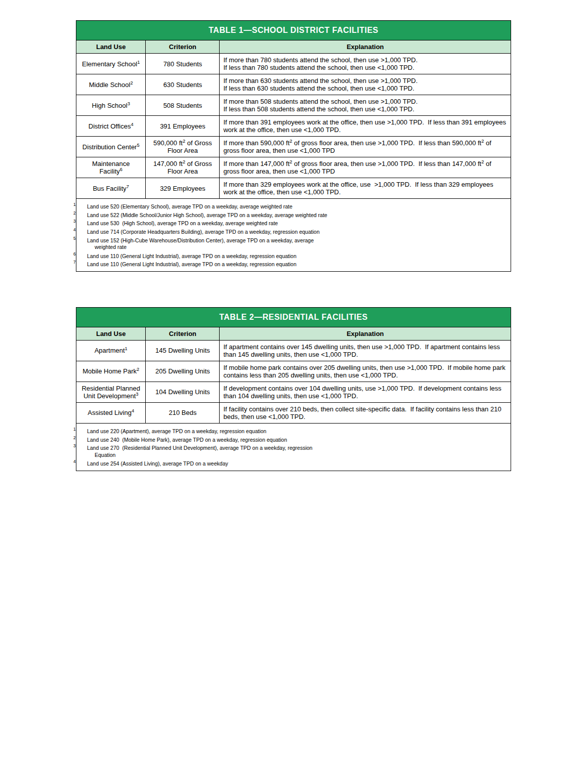TABLE 1—SCHOOL DISTRICT FACILITIES
| Land Use | Criterion | Explanation |
| --- | --- | --- |
| Elementary School 1 | 780 Students | If more than 780 students attend the school, then use >1,000 TPD. If less than 780 students attend the school, then use <1,000 TPD. |
| Middle School 2 | 630 Students | If more than 630 students attend the school, then use >1,000 TPD. If less than 630 students attend the school, then use <1,000 TPD. |
| High School 3 | 508 Students | If more than 508 students attend the school, then use >1,000 TPD. If less than 508 students attend the school, then use <1,000 TPD. |
| District Offices 4 | 391 Employees | If more than 391 employees work at the office, then use >1,000 TPD. If less than 391 employees work at the office, then use <1,000 TPD. |
| Distribution Center 5 | 590,000 ft 2 of Gross Floor Area | If more than 590,000 ft 2 of gross floor area, then use >1,000 TPD. If less than 590,000 ft 2 of gross floor area, then use <1,000 TPD |
| Maintenance Facility 6 | 147,000 ft 2 of Gross Floor Area | If more than 147,000 ft 2 of gross floor area, then use >1,000 TPD. If less than 147,000 ft 2 of gross floor area, then use <1,000 TPD |
| Bus Facility 7 | 329 Employees | If more than 329 employees work at the office, use >1,000 TPD. If less than 329 employees work at the office, then use <1,000 TPD. |
| 1 Land use 520 (Elementary School), average TPD on a weekday, average weighted rate 2 Land use 522 (Middle School/Junior High School), average TPD on a weekday, average weighted rate 3 Land use 530 (High School), average TPD on a weekday, average weighted rate 4 Land use 714 (Corporate Headquarters Building), average TPD on a weekday, regression equation 5 Land use 152 (High-Cube Warehouse/Distribution Center), average TPD on a weekday, average weighted rate 6 Land use 110 (General Light Industrial), average TPD on a weekday, regression equation 7 Land use 110 (General Light Industrial), average TPD on a weekday, regression equation |
TABLE 2—RESIDENTIAL FACILITIES
| Land Use | Criterion | Explanation |
| --- | --- | --- |
| Apartment 1 | 145 Dwelling Units | If apartment contains over 145 dwelling units, then use >1,000 TPD. If apartment contains less than 145 dwelling units, then use <1,000 TPD. |
| Mobile Home Park 2 | 205 Dwelling Units | If mobile home park contains over 205 dwelling units, then use >1,000 TPD. If mobile home park contains less than 205 dwelling units, then use <1,000 TPD. |
| Residential Planned Unit Development 3 | 104 Dwelling Units | If development contains over 104 dwelling units, use >1,000 TPD. If development contains less than 104 dwelling units, then use <1,000 TPD. |
| Assisted Living 4 | 210 Beds | If facility contains over 210 beds, then collect site-specific data. If facility contains less than 210 beds, then use <1,000 TPD. |
| 1 Land use 220 (Apartment), average TPD on a weekday, regression equation 2 Land use 240 (Mobile Home Park), average TPD on a weekday, regression equation 3 Land use 270 (Residential Planned Unit Development), average TPD on a weekday, regression Equation 4 Land use 254 (Assisted Living), average TPD on a weekday |